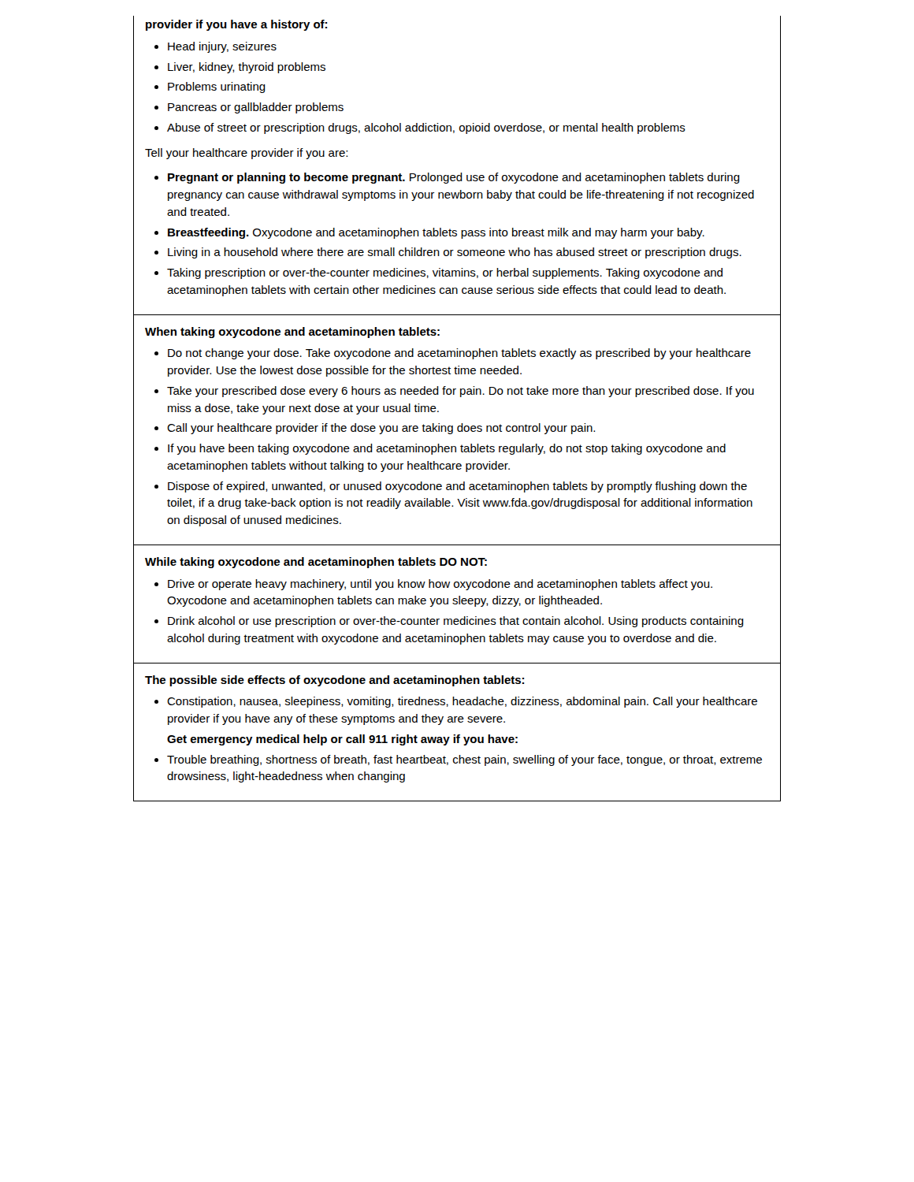provider if you have a history of:
Head injury, seizures
Liver, kidney, thyroid problems
Problems urinating
Pancreas or gallbladder problems
Abuse of street or prescription drugs, alcohol addiction, opioid overdose, or mental health problems
Tell your healthcare provider if you are:
Pregnant or planning to become pregnant. Prolonged use of oxycodone and acetaminophen tablets during pregnancy can cause withdrawal symptoms in your newborn baby that could be life-threatening if not recognized and treated.
Breastfeeding. Oxycodone and acetaminophen tablets pass into breast milk and may harm your baby.
Living in a household where there are small children or someone who has abused street or prescription drugs.
Taking prescription or over-the-counter medicines, vitamins, or herbal supplements. Taking oxycodone and acetaminophen tablets with certain other medicines can cause serious side effects that could lead to death.
When taking oxycodone and acetaminophen tablets:
Do not change your dose. Take oxycodone and acetaminophen tablets exactly as prescribed by your healthcare provider. Use the lowest dose possible for the shortest time needed.
Take your prescribed dose every 6 hours as needed for pain. Do not take more than your prescribed dose. If you miss a dose, take your next dose at your usual time.
Call your healthcare provider if the dose you are taking does not control your pain.
If you have been taking oxycodone and acetaminophen tablets regularly, do not stop taking oxycodone and acetaminophen tablets without talking to your healthcare provider.
Dispose of expired, unwanted, or unused oxycodone and acetaminophen tablets by promptly flushing down the toilet, if a drug take-back option is not readily available. Visit www.fda.gov/drugdisposal for additional information on disposal of unused medicines.
While taking oxycodone and acetaminophen tablets DO NOT:
Drive or operate heavy machinery, until you know how oxycodone and acetaminophen tablets affect you. Oxycodone and acetaminophen tablets can make you sleepy, dizzy, or lightheaded.
Drink alcohol or use prescription or over-the-counter medicines that contain alcohol. Using products containing alcohol during treatment with oxycodone and acetaminophen tablets may cause you to overdose and die.
The possible side effects of oxycodone and acetaminophen tablets:
Constipation, nausea, sleepiness, vomiting, tiredness, headache, dizziness, abdominal pain. Call your healthcare provider if you have any of these symptoms and they are severe. Get emergency medical help or call 911 right away if you have:
Trouble breathing, shortness of breath, fast heartbeat, chest pain, swelling of your face, tongue, or throat, extreme drowsiness, light-headedness when changing